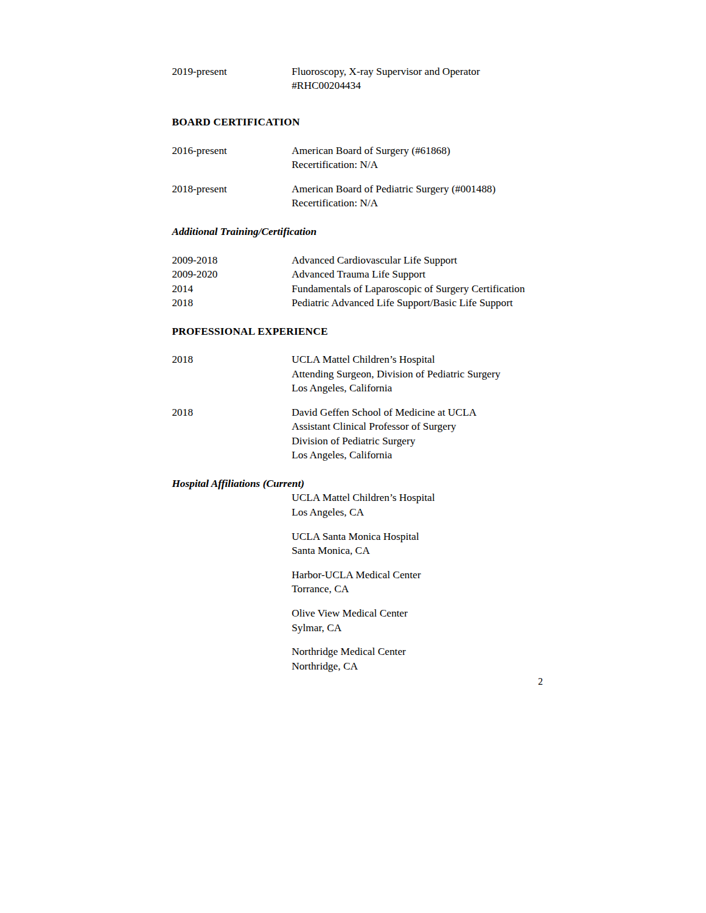2019-present
Fluoroscopy, X-ray Supervisor and Operator #RHC00204434
BOARD CERTIFICATION
2016-present
American Board of Surgery (#61868)
Recertification: N/A
2018-present
American Board of Pediatric Surgery (#001488)
Recertification: N/A
Additional Training/Certification
2009-2018
Advanced Cardiovascular Life Support
2009-2020
Advanced Trauma Life Support
2014
Fundamentals of Laparoscopic of Surgery Certification
2018
Pediatric Advanced Life Support/Basic Life Support
PROFESSIONAL EXPERIENCE
2018
UCLA Mattel Children’s Hospital
Attending Surgeon, Division of Pediatric Surgery
Los Angeles, California
2018
David Geffen School of Medicine at UCLA
Assistant Clinical Professor of Surgery
Division of Pediatric Surgery
Los Angeles, California
Hospital Affiliations (Current)
UCLA Mattel Children’s Hospital
Los Angeles, CA
UCLA Santa Monica Hospital
Santa Monica, CA
Harbor-UCLA Medical Center
Torrance, CA
Olive View Medical Center
Sylmar, CA
Northridge Medical Center
Northridge, CA
2